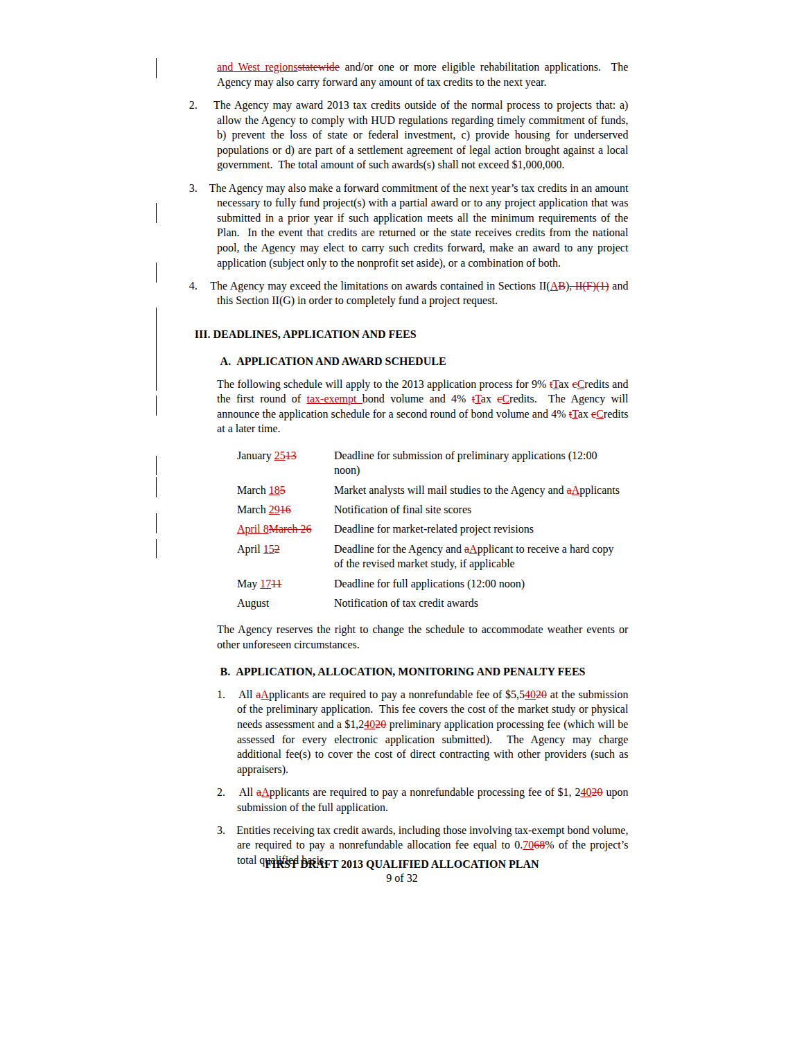and West regions statewide and/or one or more eligible rehabilitation applications. The Agency may also carry forward any amount of tax credits to the next year.
2. The Agency may award 2013 tax credits outside of the normal process to projects that: a) allow the Agency to comply with HUD regulations regarding timely commitment of funds, b) prevent the loss of state or federal investment, c) provide housing for underserved populations or d) are part of a settlement agreement of legal action brought against a local government. The total amount of such awards(s) shall not exceed $1,000,000.
3. The Agency may also make a forward commitment of the next year’s tax credits in an amount necessary to fully fund project(s) with a partial award or to any project application that was submitted in a prior year if such application meets all the minimum requirements of the Plan. In the event that credits are returned or the state receives credits from the national pool, the Agency may elect to carry such credits forward, make an award to any project application (subject only to the nonprofit set aside), or a combination of both.
4. The Agency may exceed the limitations on awards contained in Sections II(AB), II(F)(1) and this Section II(G) in order to completely fund a project request.
III. DEADLINES, APPLICATION AND FEES
A. APPLICATION AND AWARD SCHEDULE
The following schedule will apply to the 2013 application process for 9% tTax cCredits and the first round of tax-exempt bond volume and 4% tTax cCredits. The Agency will announce the application schedule for a second round of bond volume and 4% tTax cCredits at a later time.
| January 25 13 | Deadline for submission of preliminary applications (12:00 noon) |
| March 18 5 | Market analysts will mail studies to the Agency and a A pplicants |
| March 29 16 | Notification of final site scores |
| April 8 March 26 | Deadline for market-related project revisions |
| April 15 2 | Deadline for the Agency and a A pplicant to receive a hard copy of the revised market study, if applicable |
| May 17 11 | Deadline for full applications (12:00 noon) |
| August | Notification of tax credit awards |
The Agency reserves the right to change the schedule to accommodate weather events or other unforeseen circumstances.
B. APPLICATION, ALLOCATION, MONITORING AND PENALTY FEES
1. All aApplicants are required to pay a nonrefundable fee of $5,54020 at the submission of the preliminary application. This fee covers the cost of the market study or physical needs assessment and a $1,24020 preliminary application processing fee (which will be assessed for every electronic application submitted). The Agency may charge additional fee(s) to cover the cost of direct contracting with other providers (such as appraisers).
2. All aApplicants are required to pay a nonrefundable processing fee of $1, 24020 upon submission of the full application.
3. Entities receiving tax credit awards, including those involving tax-exempt bond volume, are required to pay a nonrefundable allocation fee equal to 0.7068% of the project’s total qualified basis.
FIRST DRAFT 2013 QUALIFIED ALLOCATION PLAN
9 of 32